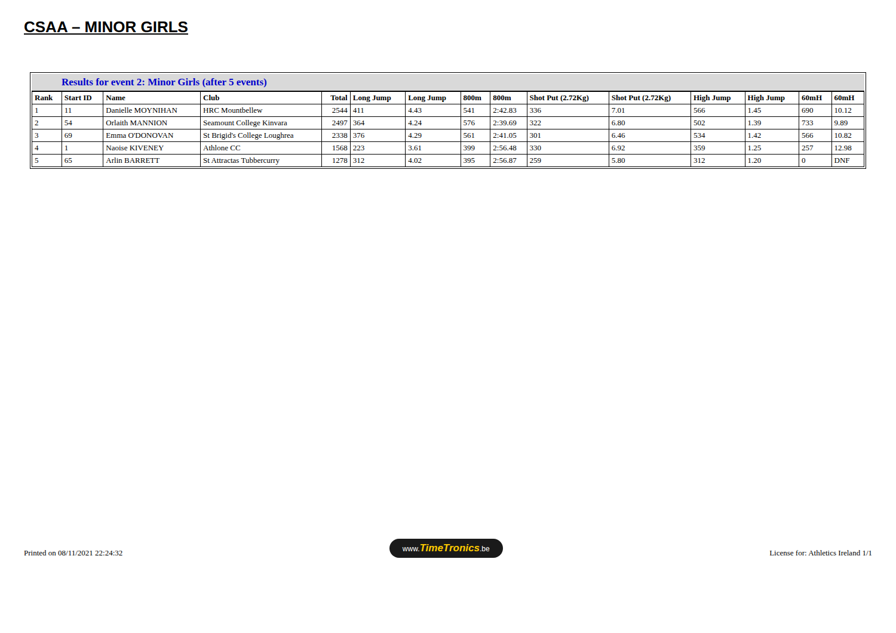CSAA – MINOR GIRLS
Results for event 2: Minor Girls (after 5 events)
| Rank | Start ID | Name | Club | Total | Long Jump | Long Jump | 800m | 800m | Shot Put (2.72Kg) | Shot Put (2.72Kg) | High Jump | High Jump | 60mH | 60mH |
| --- | --- | --- | --- | --- | --- | --- | --- | --- | --- | --- | --- | --- | --- | --- |
| 1 | 11 | Danielle MOYNIHAN | HRC Mountbellew | 2544 | 411 | 4.43 | 541 | 2:42.83 | 336 | 7.01 | 566 | 1.45 | 690 | 10.12 |
| 2 | 54 | Orlaith MANNION | Seamount College Kinvara | 2497 | 364 | 4.24 | 576 | 2:39.69 | 322 | 6.80 | 502 | 1.39 | 733 | 9.89 |
| 3 | 69 | Emma O'DONOVAN | St Brigid's College Loughrea | 2338 | 376 | 4.29 | 561 | 2:41.05 | 301 | 6.46 | 534 | 1.42 | 566 | 10.82 |
| 4 | 1 | Naoise KIVENEY | Athlone CC | 1568 | 223 | 3.61 | 399 | 2:56.48 | 330 | 6.92 | 359 | 1.25 | 257 | 12.98 |
| 5 | 65 | Arlin BARRETT | St Attractas Tubbercurry | 1278 | 312 | 4.02 | 395 | 2:56.87 | 259 | 5.80 | 312 | 1.20 | 0 | DNF |
Printed on 08/11/2021 22:24:32
www. TimeTronics.be
License for: Athletics Ireland 1/1